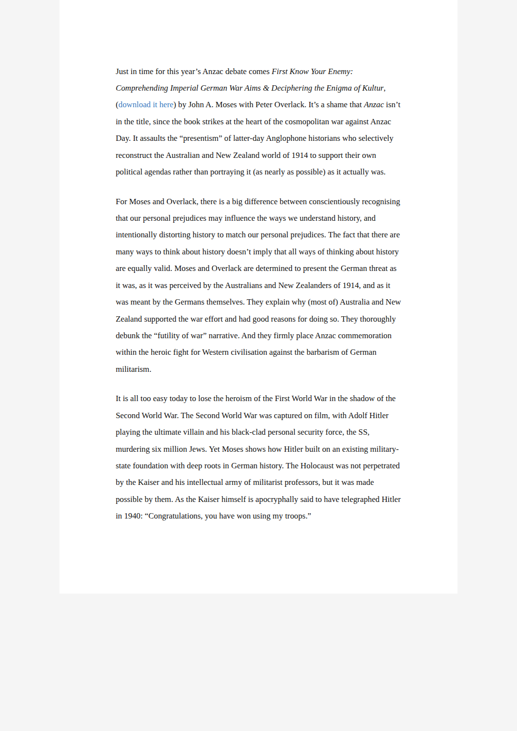Just in time for this year’s Anzac debate comes First Know Your Enemy: Comprehending Imperial German War Aims & Deciphering the Enigma of Kultur, (download it here) by John A. Moses with Peter Overlack. It’s a shame that Anzac isn’t in the title, since the book strikes at the heart of the cosmopolitan war against Anzac Day. It assaults the “presentism” of latter-day Anglophone historians who selectively reconstruct the Australian and New Zealand world of 1914 to support their own political agendas rather than portraying it (as nearly as possible) as it actually was.
For Moses and Overlack, there is a big difference between conscientiously recognising that our personal prejudices may influence the ways we understand history, and intentionally distorting history to match our personal prejudices. The fact that there are many ways to think about history doesn’t imply that all ways of thinking about history are equally valid. Moses and Overlack are determined to present the German threat as it was, as it was perceived by the Australians and New Zealanders of 1914, and as it was meant by the Germans themselves. They explain why (most of) Australia and New Zealand supported the war effort and had good reasons for doing so. They thoroughly debunk the “futility of war” narrative. And they firmly place Anzac commemoration within the heroic fight for Western civilisation against the barbarism of German militarism.
It is all too easy today to lose the heroism of the First World War in the shadow of the Second World War. The Second World War was captured on film, with Adolf Hitler playing the ultimate villain and his black-clad personal security force, the SS, murdering six million Jews. Yet Moses shows how Hitler built on an existing military-state foundation with deep roots in German history. The Holocaust was not perpetrated by the Kaiser and his intellectual army of militarist professors, but it was made possible by them. As the Kaiser himself is apocryphally said to have telegraphed Hitler in 1940: “Congratulations, you have won using my troops.”